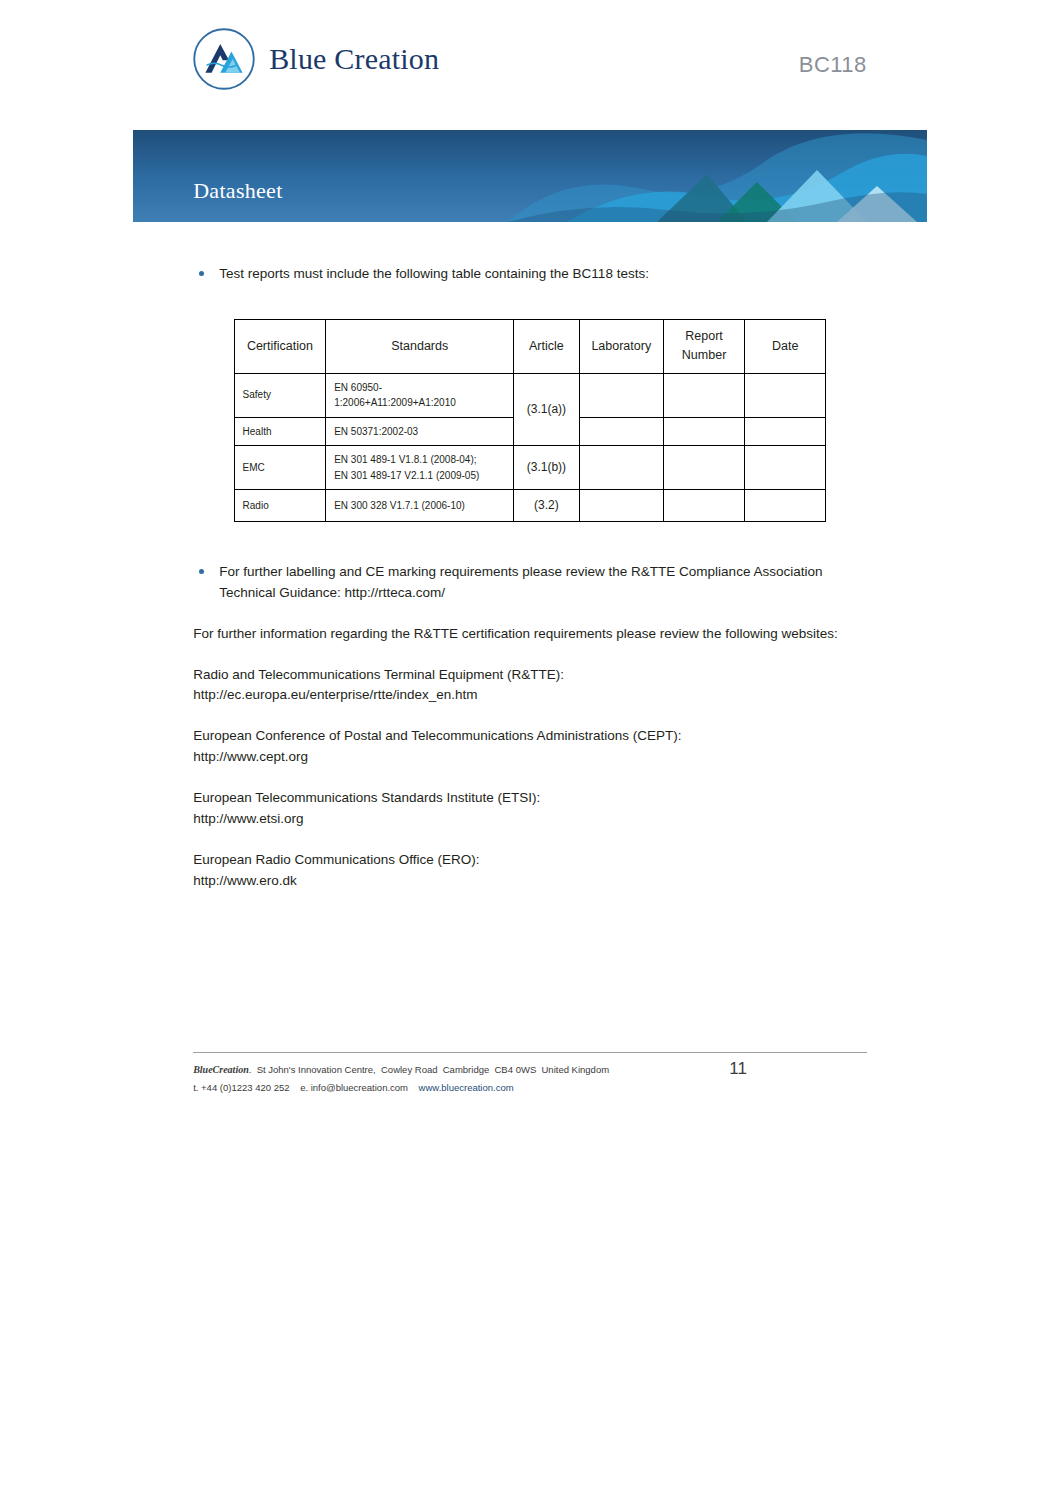Blue Creation
BC118
Datasheet
Test reports must include the following table containing the BC118 tests:
| Certification | Standards | Article | Laboratory | Report Number | Date |
| --- | --- | --- | --- | --- | --- |
| Safety | EN 60950- 1:2006+A11:2009+A1:2010 | (3.1(a)) | | | |
| Health | EN 50371:2002-03 | | | |
| EMC | EN 301 489-1 V1.8.1 (2008-04); EN 301 489-17 V2.1.1 (2009-05) | (3.1(b)) | | | |
| Radio | EN 300 328 V1.7.1 (2006-10) | (3.2) | | | |
For further labelling and CE marking requirements please review the R&TTE Compliance Association Technical Guidance: http://rtteca.com/
For further information regarding the R&TTE certification requirements please review the following websites:
Radio and Telecommunications Terminal Equipment (R&TTE): http://ec.europa.eu/enterprise/rtte/index_en.htm
European Conference of Postal and Telecommunications Administrations (CEPT): http://www.cept.org
European Telecommunications Standards Institute (ETSI): http://www.etsi.org
European Radio Communications Office (ERO): http://www.ero.dk
BlueCreation. St John's Innovation Centre, Cowley Road Cambridge CB4 0WS United Kingdom
t. +44 (0)1223 420 252 e. info@bluecreation.com www.bluecreation.com
11